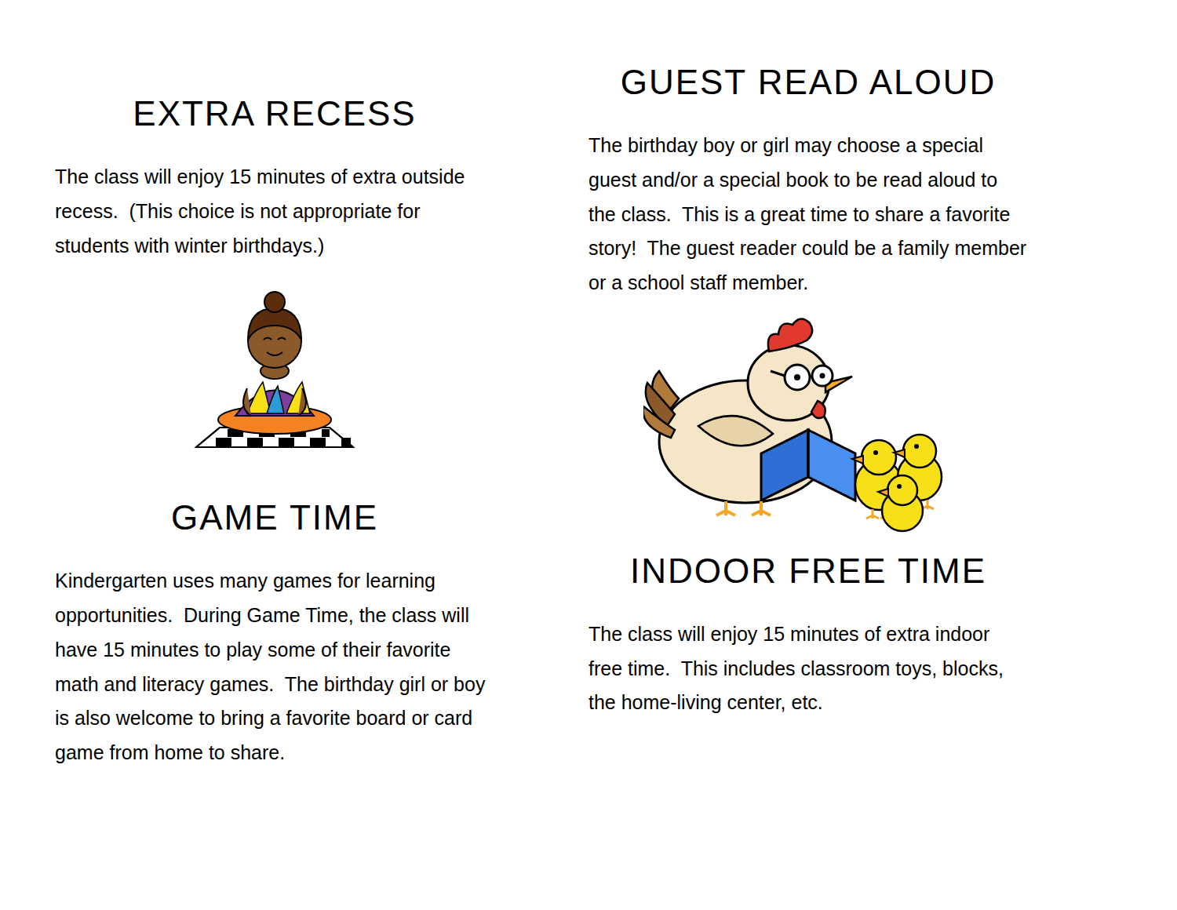Extra Recess
The class will enjoy 15 minutes of extra outside recess. (This choice is not appropriate for students with winter birthdays.)
Child sitting at a checkerboard
Game Time
Kindergarten uses many games for learning opportunities. During Game Time, the class will have 15 minutes to play some of their favorite math and literacy games. The birthday girl or boy is also welcome to bring a favorite board or card game from home to share.
Guest Read Aloud
The birthday boy or girl may choose a special guest and/or a special book to be read aloud to the class. This is a great time to share a favorite story! The guest reader could be a family member or a school staff member.
Hen reading a book to chicks
Indoor Free Time
The class will enjoy 15 minutes of extra indoor free time. This includes classroom toys, blocks, the home-living center, etc.